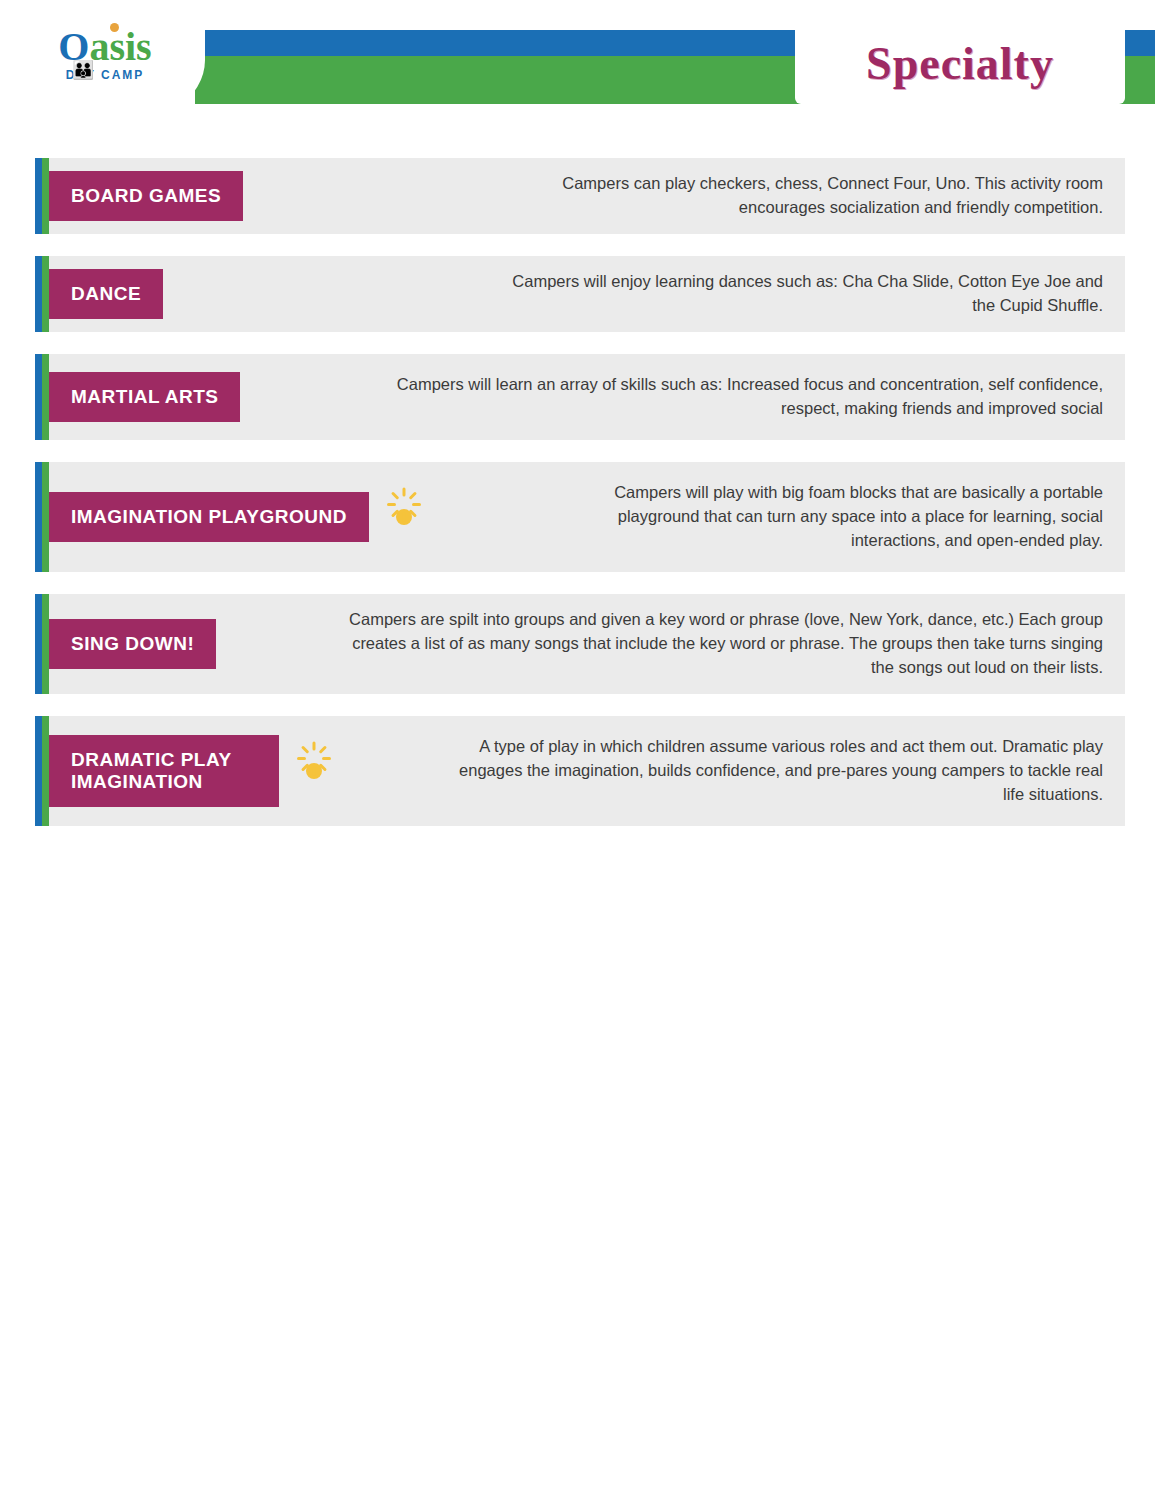Specialty
👪Oasis
DAY CAMP
Board Games
Campers can play checkers, chess, Connect Four, Uno. This activity room encourages socialization and friendly competition.
Dance
Campers will enjoy learning dances such as: Cha Cha Slide, Cotton Eye Joe and the Cupid Shuffle.
Martial Arts
Campers will learn an array of skills such as: Increased focus and concentration, self confidence, respect, making friends and improved social
Imagination Playground
Campers will play with big foam blocks that are basically a portable playground that can turn any space into a place for learning, social interactions, and open-ended play.
Sing Down!
Campers are spilt into groups and given a key word or phrase (love, New York, dance, etc.) Each group creates a list of as many songs that include the key word or phrase. The groups then take turns singing the songs out loud on their lists.
Dramatic Play Imagination
A type of play in which children assume various roles and act them out. Dramatic play engages the imagination, builds confidence, and pre-pares young campers to tackle real life situations.